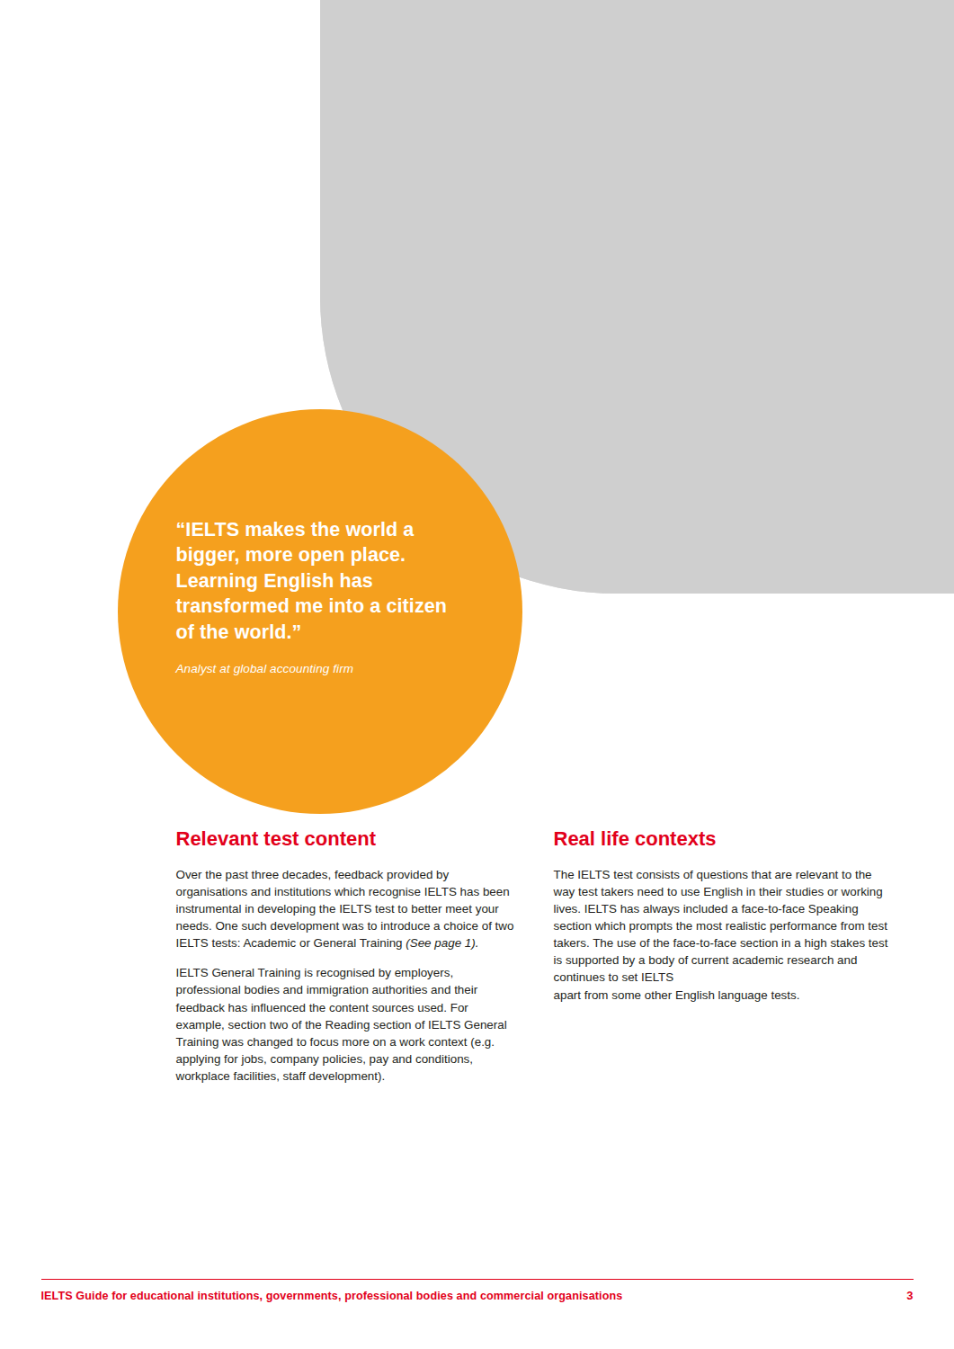“IELTS makes the world a bigger, more open place. Learning English has transformed me into a citizen of the world.”
Analyst at global accounting firm
Relevant test content
Over the past three decades, feedback provided by organisations and institutions which recognise IELTS has been instrumental in developing the IELTS test to better meet your needs. One such development was to introduce a choice of two IELTS tests: Academic or General Training (See page 1).
IELTS General Training is recognised by employers, professional bodies and immigration authorities and their feedback has influenced the content sources used. For example, section two of the Reading section of IELTS General Training was changed to focus more on a work context (e.g. applying for jobs, company policies, pay and conditions, workplace facilities, staff development).
Real life contexts
The IELTS test consists of questions that are relevant to the way test takers need to use English in their studies or working lives. IELTS has always included a face-to-face Speaking section which prompts the most realistic performance from test takers. The use of the face-to-face section in a high stakes test is supported by a body of current academic research and continues to set IELTS
apart from some other English language tests.
IELTS Guide for educational institutions, governments, professional bodies and commercial organisations
3